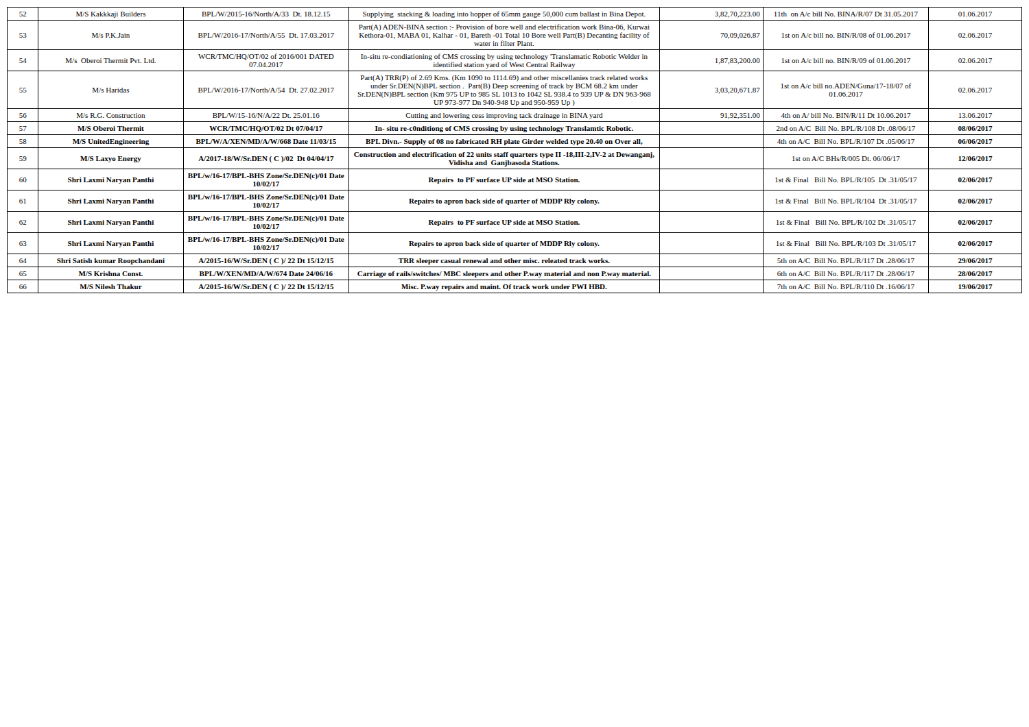| 52 | M/S Kakkkaji Builders | BPL/W/2015-16/North/A/33 Dt. 18.12.15 | Supplying stacking & loading into hopper of 65mm gauge 50,000 cum ballast in Bina Depot. | 3,82,70,223.00 | 11th on A/c bill No. BINA/R/07 Dt 31.05.2017 | 01.06.2017 |
| 53 | M/s P.K.Jain | BPL/W/2016-17/North/A/55 Dt. 17.03.2017 | Part(A) ADEN-BINA section :- Provision of bore well and electrification work Bina-06, Kurwai Kethora-01, MABA 01, Kalhar - 01, Bareth -01 Total 10 Bore well Part(B) Decanting facility of water in filter Plant. | 70,09,026.87 | 1st on A/c bill no. BIN/R/08 of 01.06.2017 | 02.06.2017 |
| 54 | M/s Oberoi Thermit Pvt. Ltd. | WCR/TMC/HQ/OT/02 of 2016/001 DATED 07.04.2017 | In-situ re-condiationing of CMS crossing by using technology 'Translamatic Robotic Welder in identified station yard of West Central Railway | 1,87,83,200.00 | 1st on A/c bill no. BIN/R/09 of 01.06.2017 | 02.06.2017 |
| 55 | M/s Haridas | BPL/W/2016-17/North/A/54 Dt. 27.02.2017 | Part(A) TRR(P) of 2.69 Kms. (Km 1090 to 1114.69) and other miscellanies track related works under Sr.DEN(N)BPL section . Part(B) Deep screening of track by BCM 68.2 km under Sr.DEN(N)BPL section (Km 975 UP to 985 SL 1013 to 1042 SL 938.4 to 939 UP & DN 963-968 UP 973-977 Dn 940-948 Up and 950-959 Up ) | 3,03,20,671.87 | 1st on A/c bill no.ADEN/Guna/17-18/07 of 01.06.2017 | 02.06.2017 |
| 56 | M/s R.G. Construction | BPL/W/15-16/N/A/22 Dt. 25.01.16 | Cutting and lowering cess improving tack drainage in BINA yard | 91,92,351.00 | 4th on A/ bill No. BIN/R/11 Dt 10.06.2017 | 13.06.2017 |
| 57 | M/S Oberoi Thermit | WCR/TMC/HQ/OT/02 Dt 07/04/17 | In- situ re-c0nditiong of CMS crossing by using technology Translamtic Robotic. | | 2nd on A/C Bill No. BPL/R/108 Dt .08/06/17 | 08/06/2017 |
| 58 | M/S UnitedEngineering | BPL/W/A/XEN/MD/A/W/668 Date 11/03/15 | BPL Divn.- Supply of 08 no fabricated RH plate Girder welded type 20.40 on Over all, | | 4th on A/C Bill No. BPL/R/107 Dt .05/06/17 | 06/06/2017 |
| 59 | M/S Laxyo Energy | A/2017-18/W/Sr.DEN ( C )/02 Dt 04/04/17 | Construction and electrification of 22 units staff quarters type II -18,III-2,IV-2 at Dewanganj, Vidisha and Ganjbasoda Stations. | | 1st on A/C BHs/R/005 Dt. 06/06/17 | 12/06/2017 |
| 60 | Shri Laxmi Naryan Panthi | BPL/w/16-17/BPL-BHS Zone/Sr.DEN(c)/01 Date 10/02/17 | Repairs to PF surface UP side at MSO Station. | | 1st & Final Bill No. BPL/R/105 Dt .31/05/17 | 02/06/2017 |
| 61 | Shri Laxmi Naryan Panthi | BPL/w/16-17/BPL-BHS Zone/Sr.DEN(c)/01 Date 10/02/17 | Repairs to apron back side of quarter of MDDP Rly colony. | | 1st & Final Bill No. BPL/R/104 Dt .31/05/17 | 02/06/2017 |
| 62 | Shri Laxmi Naryan Panthi | BPL/w/16-17/BPL-BHS Zone/Sr.DEN(c)/01 Date 10/02/17 | Repairs to PF surface UP side at MSO Station. | | 1st & Final Bill No. BPL/R/102 Dt .31/05/17 | 02/06/2017 |
| 63 | Shri Laxmi Naryan Panthi | BPL/w/16-17/BPL-BHS Zone/Sr.DEN(c)/01 Date 10/02/17 | Repairs to apron back side of quarter of MDDP Rly colony. | | 1st & Final Bill No. BPL/R/103 Dt .31/05/17 | 02/06/2017 |
| 64 | Shri Satish kumar Roopchandani | A/2015-16/W/Sr.DEN ( C )/ 22 Dt 15/12/15 | TRR sleeper casual renewal and other misc. releated track works. | | 5th on A/C Bill No. BPL/R/117 Dt .28/06/17 | 29/06/2017 |
| 65 | M/S Krishna Const. | BPL/W/XEN/MD/A/W/674 Date 24/06/16 | Carriage of rails/switches/ MBC sleepers and other P.way material and non P.way material. | | 6th on A/C Bill No. BPL/R/117 Dt .28/06/17 | 28/06/2017 |
| 66 | M/S Nilesh Thakur | A/2015-16/W/Sr.DEN ( C )/ 22 Dt 15/12/15 | Misc. P.way repairs and maint. Of track work under PWI HBD. | | 7th on A/C Bill No. BPL/R/110 Dt .16/06/17 | 19/06/2017 |